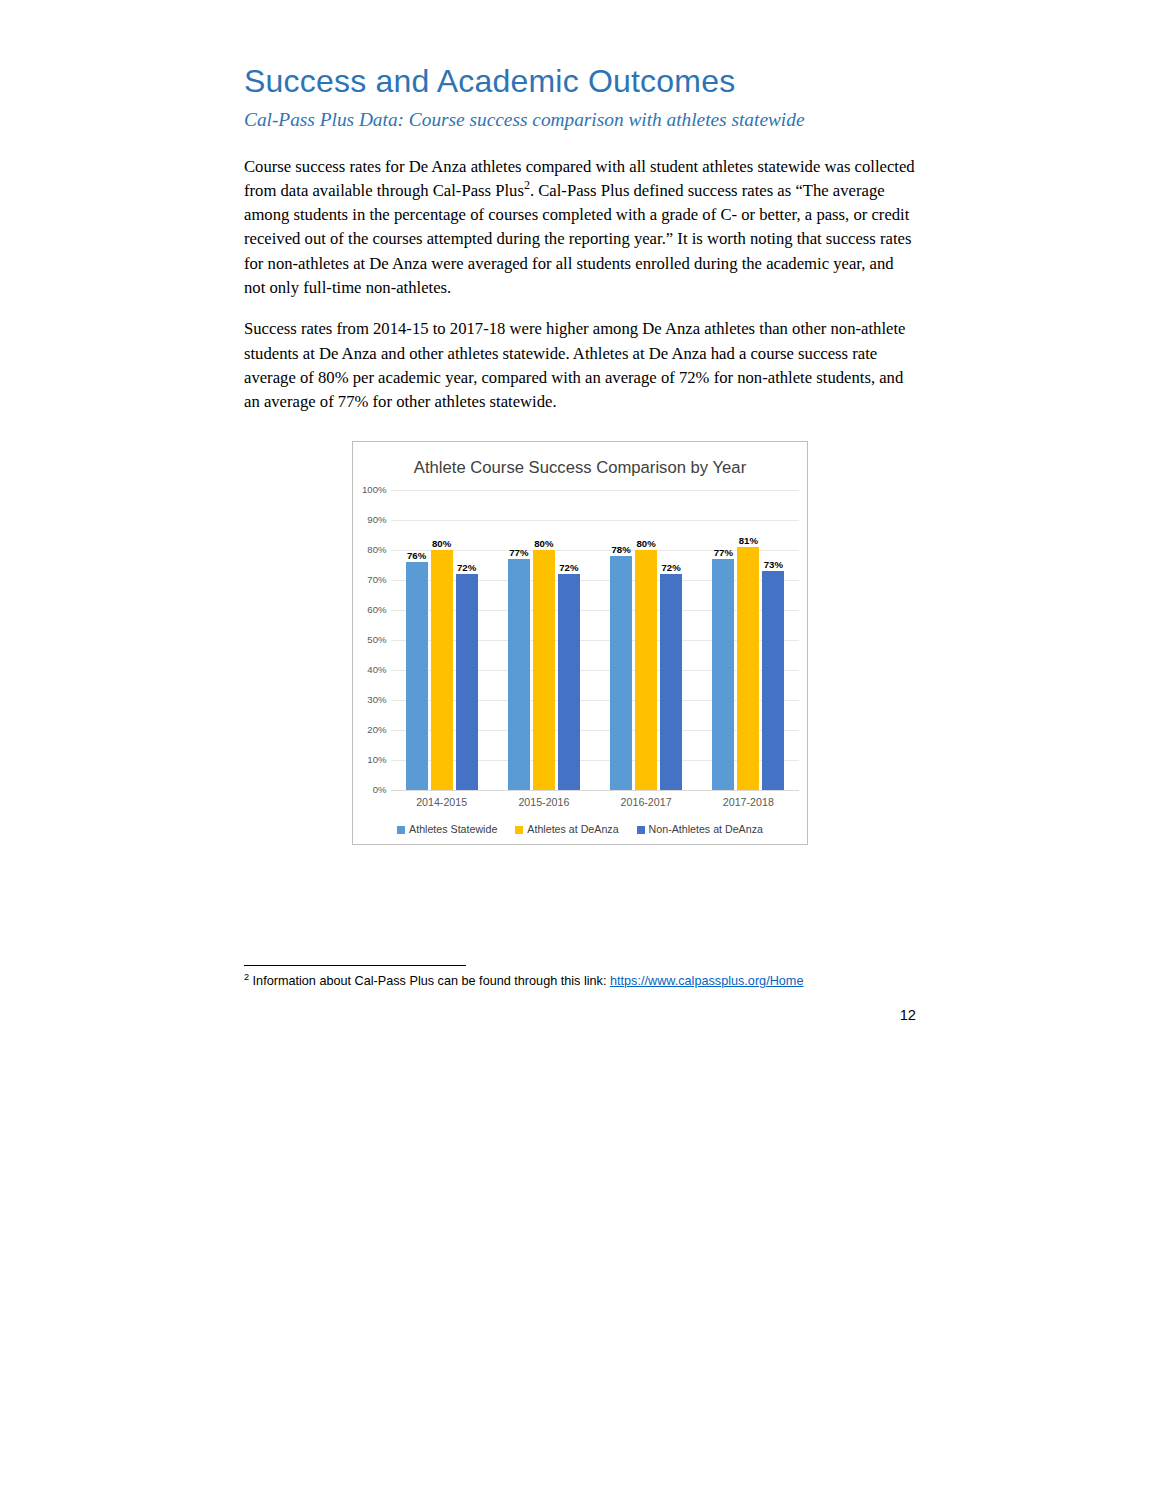Success and Academic Outcomes
Cal-Pass Plus Data: Course success comparison with athletes statewide
Course success rates for De Anza athletes compared with all student athletes statewide was collected from data available through Cal-Pass Plus2. Cal-Pass Plus defined success rates as “The average among students in the percentage of courses completed with a grade of C- or better, a pass, or credit received out of the courses attempted during the reporting year.” It is worth noting that success rates for non-athletes at De Anza were averaged for all students enrolled during the academic year, and not only full-time non-athletes.
Success rates from 2014-15 to 2017-18 were higher among De Anza athletes than other non-athlete students at De Anza and other athletes statewide. Athletes at De Anza had a course success rate average of 80% per academic year, compared with an average of 72% for non-athlete students, and an average of 77% for other athletes statewide.
Athlete Course Success Comparison by Year
100% 90% 80% 70% 60% 50% 40% 30% 20% 10% 0%
76%
80%
72%
77%
80%
72%
78%
80%
72%
77%
81%
73%
2014-2015 2015-2016 2016-2017 2017-2018
Athletes Statewide
Athletes at DeAnza
Non-Athletes at DeAnza
2 Information about Cal-Pass Plus can be found through this link: https://www.calpassplus.org/Home
12